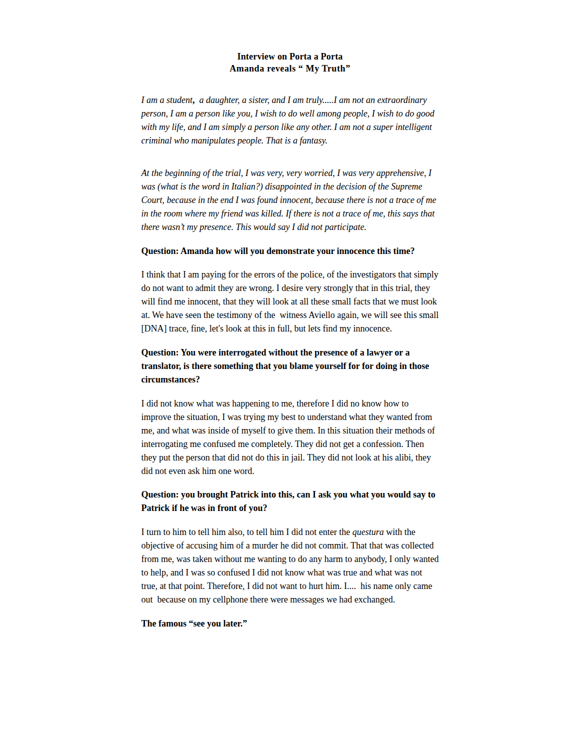Interview on Porta a Porta Amanda reveals “ My Truth”
I am a student, a daughter, a sister, and I am truly.....I am not an extraordinary person, I am a person like you, I wish to do well among people, I wish to do good with my life, and I am simply a person like any other. I am not a super intelligent criminal who manipulates people. That is a fantasy.
At the beginning of the trial, I was very, very worried, I was very apprehensive, I was (what is the word in Italian?) disappointed in the decision of the Supreme Court, because in the end I was found innocent, because there is not a trace of me in the room where my friend was killed. If there is not a trace of me, this says that there wasn’t my presence. This would say I did not participate.
Question: Amanda how will you demonstrate your innocence this time?
I think that I am paying for the errors of the police, of the investigators that simply do not want to admit they are wrong. I desire very strongly that in this trial, they will find me innocent, that they will look at all these small facts that we must look at. We have seen the testimony of the witness Aviello again, we will see this small [DNA] trace, fine, let's look at this in full, but lets find my innocence.
Question: You were interrogated without the presence of a lawyer or a translator, is there something that you blame yourself for for doing in those circumstances?
I did not know what was happening to me, therefore I did no know how to improve the situation, I was trying my best to understand what they wanted from me, and what was inside of myself to give them. In this situation their methods of interrogating me confused me completely. They did not get a confession. Then they put the person that did not do this in jail. They did not look at his alibi, they did not even ask him one word.
Question: you brought Patrick into this, can I ask you what you would say to Patrick if he was in front of you?
I turn to him to tell him also, to tell him I did not enter the questura with the objective of accusing him of a murder he did not commit. That that was collected from me, was taken without me wanting to do any harm to anybody, I only wanted to help, and I was so confused I did not know what was true and what was not true, at that point. Therefore, I did not want to hurt him. I.... his name only came out because on my cellphone there were messages we had exchanged.
The famous “see you later.”